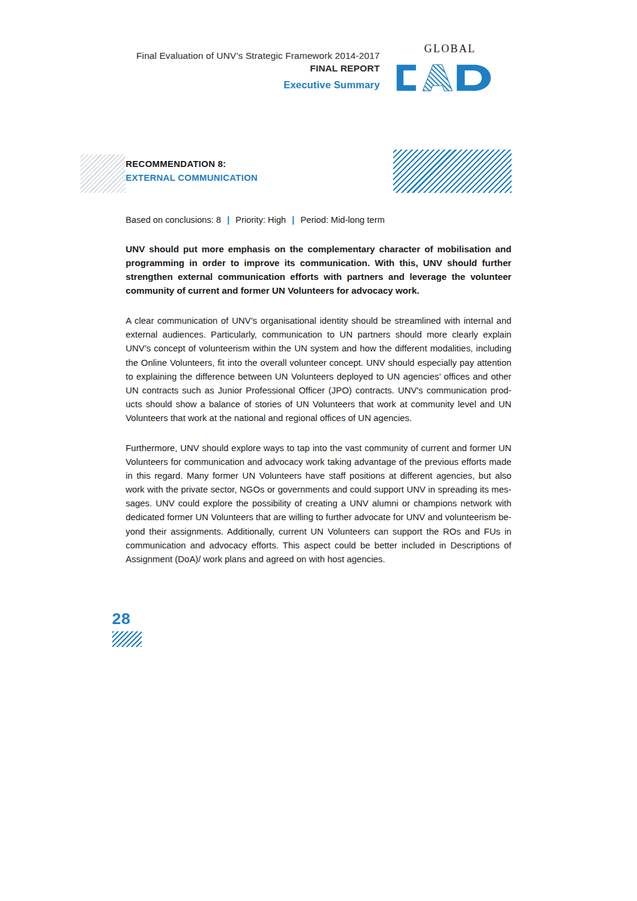Final Evaluation of UNV’s Strategic Framework 2014-2017
FINAL REPORT
Executive Summary
GLOBAL
RECOMMENDATION 8:
EXTERNAL COMMUNICATION
Based on conclusions: 8 | Priority: High | Period: Mid-long term
UNV should put more emphasis on the complementary character of mobilisation and programming in order to improve its communication. With this, UNV should further strengthen external communication efforts with partners and leverage the volunteer community of current and former UN Volunteers for advocacy work.
A clear communication of UNV’s organisational identity should be streamlined with internal and external audiences. Particularly, communication to UN partners should more clearly explain UNV’s concept of volunteerism within the UN system and how the different modalities, including the Online Volunteers, fit into the overall volunteer concept. UNV should especially pay attention to explaining the difference between UN Volunteers deployed to UN agencies’ offices and other UN contracts such as Junior Professional Officer (JPO) contracts. UNV's communication products should show a balance of stories of UN Volunteers that work at community level and UN Volunteers that work at the national and regional offices of UN agencies.
Furthermore, UNV should explore ways to tap into the vast community of current and former UN Volunteers for communication and advocacy work taking advantage of the previous efforts made in this regard. Many former UN Volunteers have staff positions at different agencies, but also work with the private sector, NGOs or governments and could support UNV in spreading its messages. UNV could explore the possibility of creating a UNV alumni or champions network with dedicated former UN Volunteers that are willing to further advocate for UNV and volunteerism beyond their assignments. Additionally, current UN Volunteers can support the ROs and FUs in communication and advocacy efforts. This aspect could be better included in Descriptions of Assignment (DoA)/ work plans and agreed on with host agencies.
28